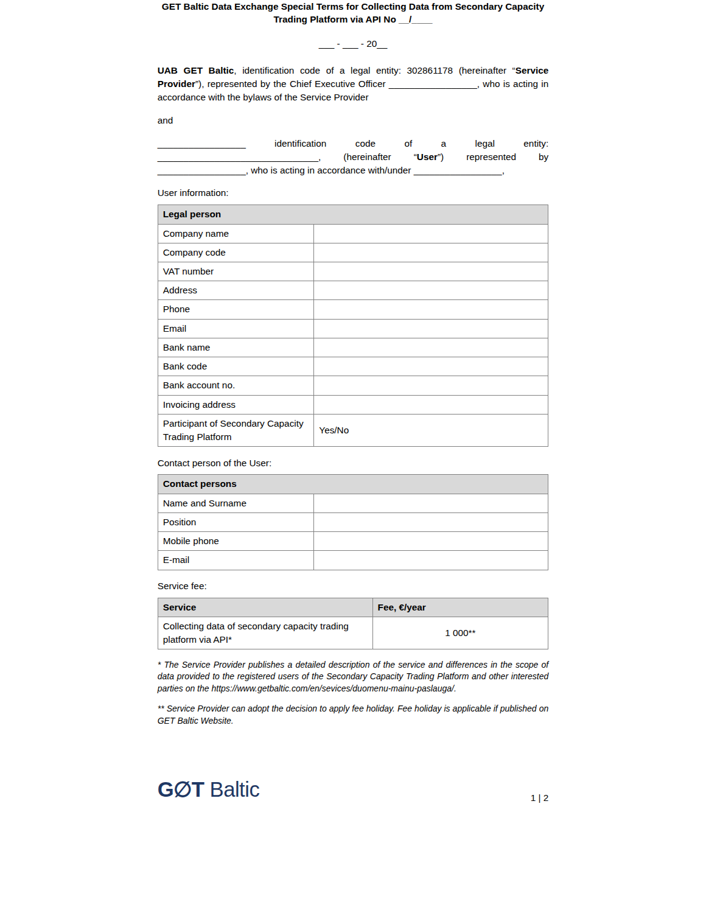GET Baltic Data Exchange Special Terms for Collecting Data from Secondary Capacity Trading Platform via API No __/____
___ - ___ - 20__
UAB GET Baltic, identification code of a legal entity: 302861178 (hereinafter “Service Provider”), represented by the Chief Executive Officer _________________, who is acting in accordance with the bylaws of the Service Provider
and
_________________ identification code of a legal entity: _______________________________, (hereinafter “User”) represented by _________________, who is acting in accordance with/under _________________,
User information:
| Legal person |
| --- |
| Company name | |
| Company code | |
| VAT number | |
| Address | |
| Phone | |
| Email | |
| Bank name | |
| Bank code | |
| Bank account no. | |
| Invoicing address | |
| Participant of Secondary Capacity Trading Platform | Yes/No |
Contact person of the User:
| Contact persons |
| --- |
| Name and Surname | |
| Position | |
| Mobile phone | |
| E-mail | |
Service fee:
| Service | Fee, €/year |
| --- | --- |
| Collecting data of secondary capacity trading platform via API* | 1 000** |
* The Service Provider publishes a detailed description of the service and differences in the scope of data provided to the registered users of the Secondary Capacity Trading Platform and other interested parties on the https://www.getbaltic.com/en/sevices/duomenu-mainu-paslauga/.
** Service Provider can adopt the decision to apply fee holiday. Fee holiday is applicable if published on GET Baltic Website.
G∅T Baltic
1 | 2